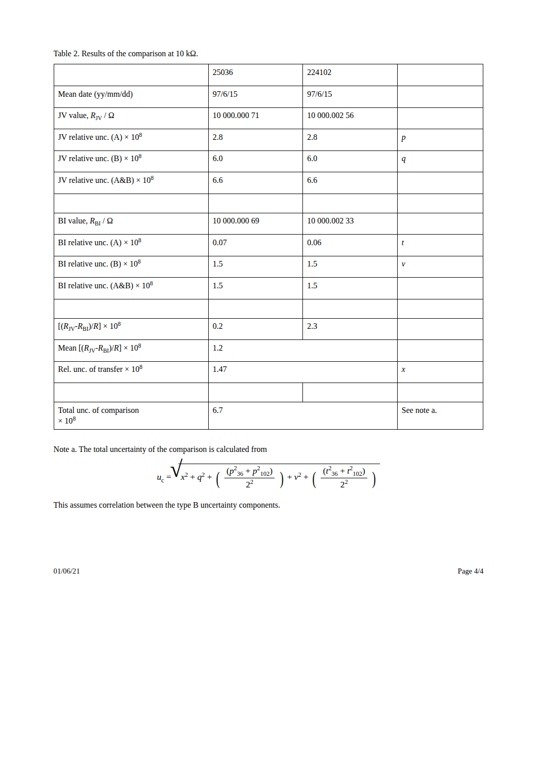Table 2. Results of the comparison at 10 kΩ.
| | 25036 | 224102 | |
| Mean date (yy/mm/dd) | 97/6/15 | 97/6/15 | |
| JV value, R JV / Ω | 10 000.000 71 | 10 000.002 56 | |
| JV relative unc. (A) × 10 8 | 2.8 | 2.8 | p |
| JV relative unc. (B) × 10 8 | 6.0 | 6.0 | q |
| JV relative unc. (A&B) × 10 8 | 6.6 | 6.6 | |
| BI value, R BI / Ω | 10 000.000 69 | 10 000.002 33 | |
| BI relative unc. (A) × 10 8 | 0.07 | 0.06 | t |
| BI relative unc. (B) × 10 8 | 1.5 | 1.5 | v |
| BI relative unc. (A&B) × 10 8 | 1.5 | 1.5 | |
| [( R JV - R BI )/ R ] × 10 8 | 0.2 | 2.3 | |
| Mean [( R JV - R BI )/ R ] × 10 8 | 1.2 | |
| Rel. unc. of transfer × 10 8 | 1.47 | x |
| Total unc. of comparison × 10 8 | 6.7 | See note a. |
Note a. The total uncertainty of the comparison is calculated from
uc = x2 + q2 + ( (p236 + p2102) 22 ) + v2 + ( (t236 + t2102) 22 )
This assumes correlation between the type B uncertainty components.
01/06/21 Page 4/4